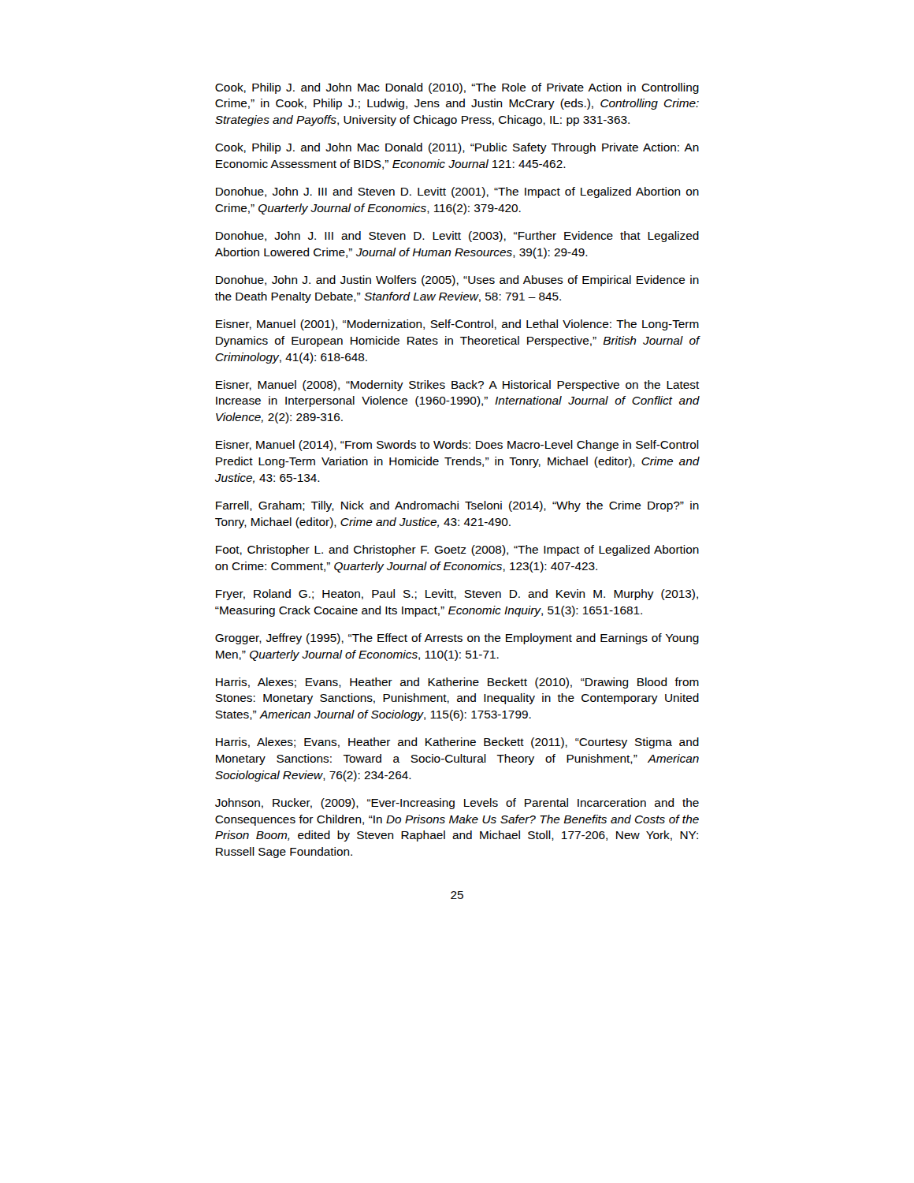Cook, Philip J. and John Mac Donald (2010), “The Role of Private Action in Controlling Crime,” in Cook, Philip J.; Ludwig, Jens and Justin McCrary (eds.), Controlling Crime: Strategies and Payoffs, University of Chicago Press, Chicago, IL: pp 331-363.
Cook, Philip J. and John Mac Donald (2011), “Public Safety Through Private Action: An Economic Assessment of BIDS,” Economic Journal 121: 445-462.
Donohue, John J. III and Steven D. Levitt (2001), “The Impact of Legalized Abortion on Crime,” Quarterly Journal of Economics, 116(2): 379-420.
Donohue, John J. III and Steven D. Levitt (2003), “Further Evidence that Legalized Abortion Lowered Crime,” Journal of Human Resources, 39(1): 29-49.
Donohue, John J. and Justin Wolfers (2005), “Uses and Abuses of Empirical Evidence in the Death Penalty Debate,” Stanford Law Review, 58: 791 – 845.
Eisner, Manuel (2001), “Modernization, Self-Control, and Lethal Violence: The Long-Term Dynamics of European Homicide Rates in Theoretical Perspective,” British Journal of Criminology, 41(4): 618-648.
Eisner, Manuel (2008), “Modernity Strikes Back? A Historical Perspective on the Latest Increase in Interpersonal Violence (1960-1990),” International Journal of Conflict and Violence, 2(2): 289-316.
Eisner, Manuel (2014), “From Swords to Words: Does Macro-Level Change in Self-Control Predict Long-Term Variation in Homicide Trends,” in Tonry, Michael (editor), Crime and Justice, 43: 65-134.
Farrell, Graham; Tilly, Nick and Andromachi Tseloni (2014), “Why the Crime Drop?” in Tonry, Michael (editor), Crime and Justice, 43: 421-490.
Foot, Christopher L. and Christopher F. Goetz (2008), “The Impact of Legalized Abortion on Crime: Comment,” Quarterly Journal of Economics, 123(1): 407-423.
Fryer, Roland G.; Heaton, Paul S.; Levitt, Steven D. and Kevin M. Murphy (2013), “Measuring Crack Cocaine and Its Impact,” Economic Inquiry, 51(3): 1651-1681.
Grogger, Jeffrey (1995), “The Effect of Arrests on the Employment and Earnings of Young Men,” Quarterly Journal of Economics, 110(1): 51-71.
Harris, Alexes; Evans, Heather and Katherine Beckett (2010), “Drawing Blood from Stones: Monetary Sanctions, Punishment, and Inequality in the Contemporary United States,” American Journal of Sociology, 115(6): 1753-1799.
Harris, Alexes; Evans, Heather and Katherine Beckett (2011), “Courtesy Stigma and Monetary Sanctions: Toward a Socio-Cultural Theory of Punishment,” American Sociological Review, 76(2): 234-264.
Johnson, Rucker, (2009), “Ever-Increasing Levels of Parental Incarceration and the Consequences for Children, “In Do Prisons Make Us Safer? The Benefits and Costs of the Prison Boom, edited by Steven Raphael and Michael Stoll, 177-206, New York, NY: Russell Sage Foundation.
25